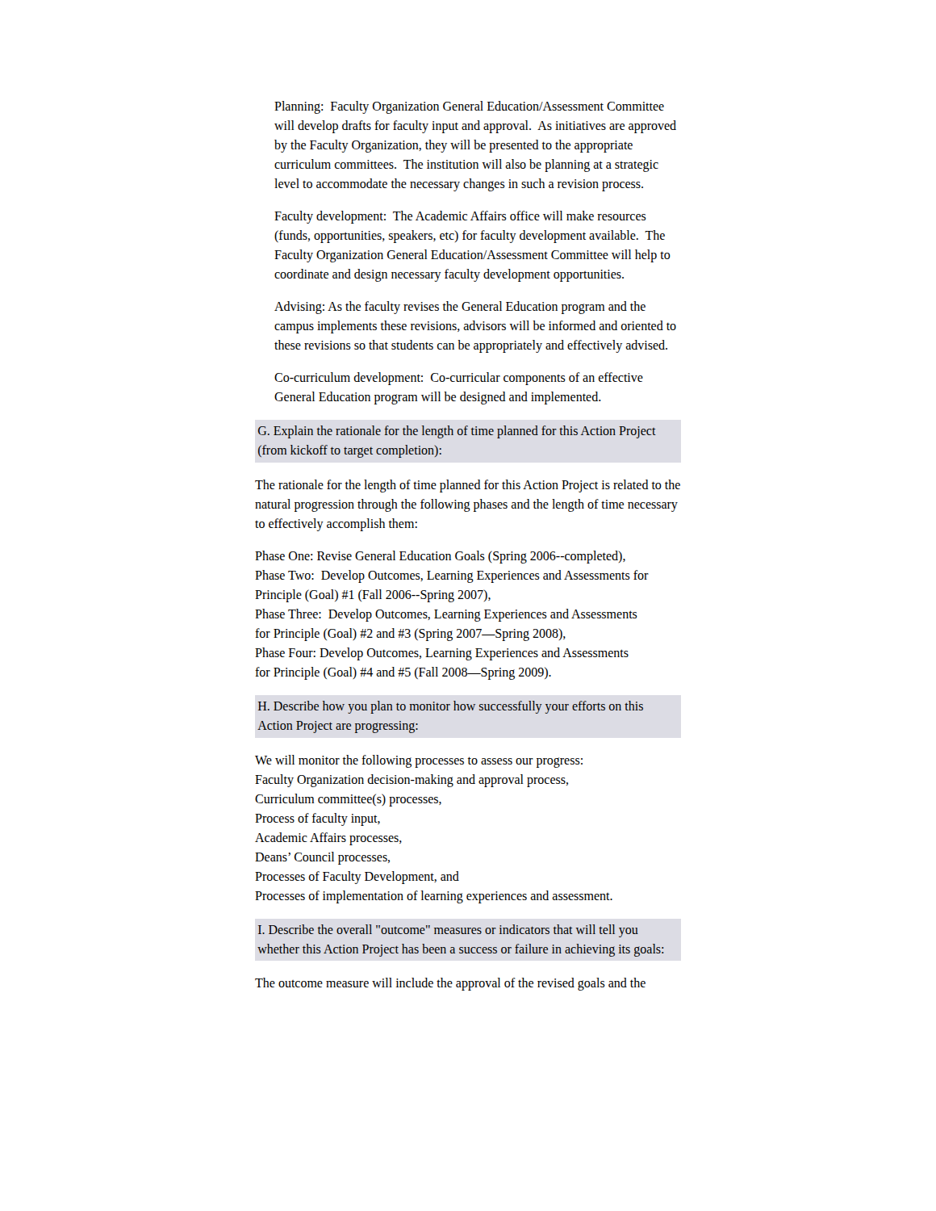Planning: Faculty Organization General Education/Assessment Committee will develop drafts for faculty input and approval. As initiatives are approved by the Faculty Organization, they will be presented to the appropriate curriculum committees. The institution will also be planning at a strategic level to accommodate the necessary changes in such a revision process.
Faculty development: The Academic Affairs office will make resources (funds, opportunities, speakers, etc) for faculty development available. The Faculty Organization General Education/Assessment Committee will help to coordinate and design necessary faculty development opportunities.
Advising: As the faculty revises the General Education program and the campus implements these revisions, advisors will be informed and oriented to these revisions so that students can be appropriately and effectively advised.
Co-curriculum development: Co-curricular components of an effective General Education program will be designed and implemented.
G. Explain the rationale for the length of time planned for this Action Project (from kickoff to target completion):
The rationale for the length of time planned for this Action Project is related to the natural progression through the following phases and the length of time necessary to effectively accomplish them:
Phase One: Revise General Education Goals (Spring 2006--completed),
Phase Two: Develop Outcomes, Learning Experiences and Assessments for
Principle (Goal) #1 (Fall 2006--Spring 2007),
Phase Three: Develop Outcomes, Learning Experiences and Assessments
for Principle (Goal) #2 and #3 (Spring 2007—Spring 2008),
Phase Four: Develop Outcomes, Learning Experiences and Assessments
for Principle (Goal) #4 and #5 (Fall 2008—Spring 2009).
H. Describe how you plan to monitor how successfully your efforts on this Action Project are progressing:
We will monitor the following processes to assess our progress:
Faculty Organization decision-making and approval process,
Curriculum committee(s) processes,
Process of faculty input,
Academic Affairs processes,
Deans’ Council processes,
Processes of Faculty Development, and
Processes of implementation of learning experiences and assessment.
I. Describe the overall "outcome" measures or indicators that will tell you whether this Action Project has been a success or failure in achieving its goals:
The outcome measure will include the approval of the revised goals and the